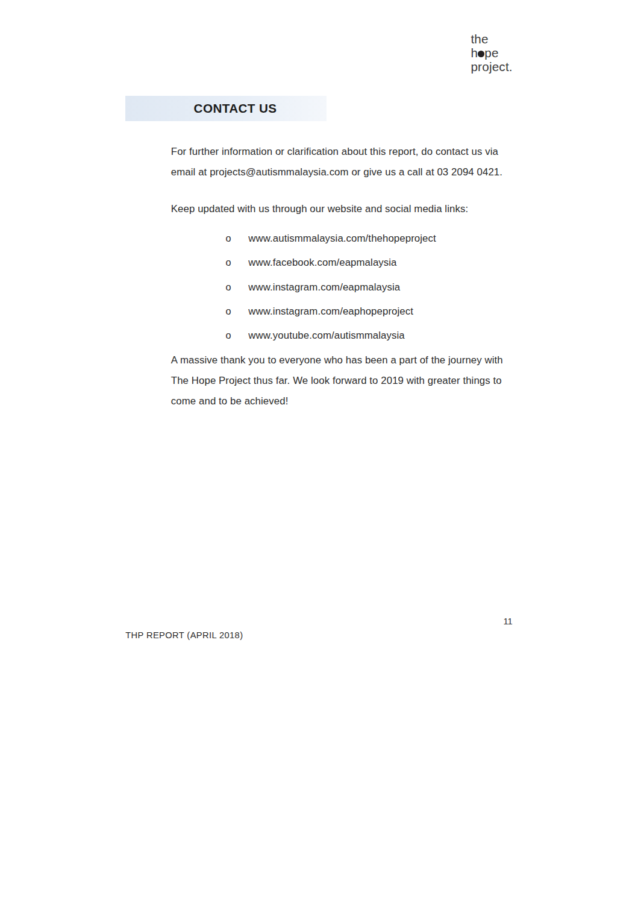the h pe project.
CONTACT US
For further information or clarification about this report, do contact us via email at projects@autismmalaysia.com or give us a call at 03 2094 0421.
Keep updated with us through our website and social media links:
owww.autismmalaysia.com/thehopeproject
owww.facebook.com/eapmalaysia
owww.instagram.com/eapmalaysia
owww.instagram.com/eaphopeproject
owww.youtube.com/autismmalaysia
A massive thank you to everyone who has been a part of the journey with The Hope Project thus far. We look forward to 2019 with greater things to come and to be achieved!
THP REPORT (APRIL 2018)
11